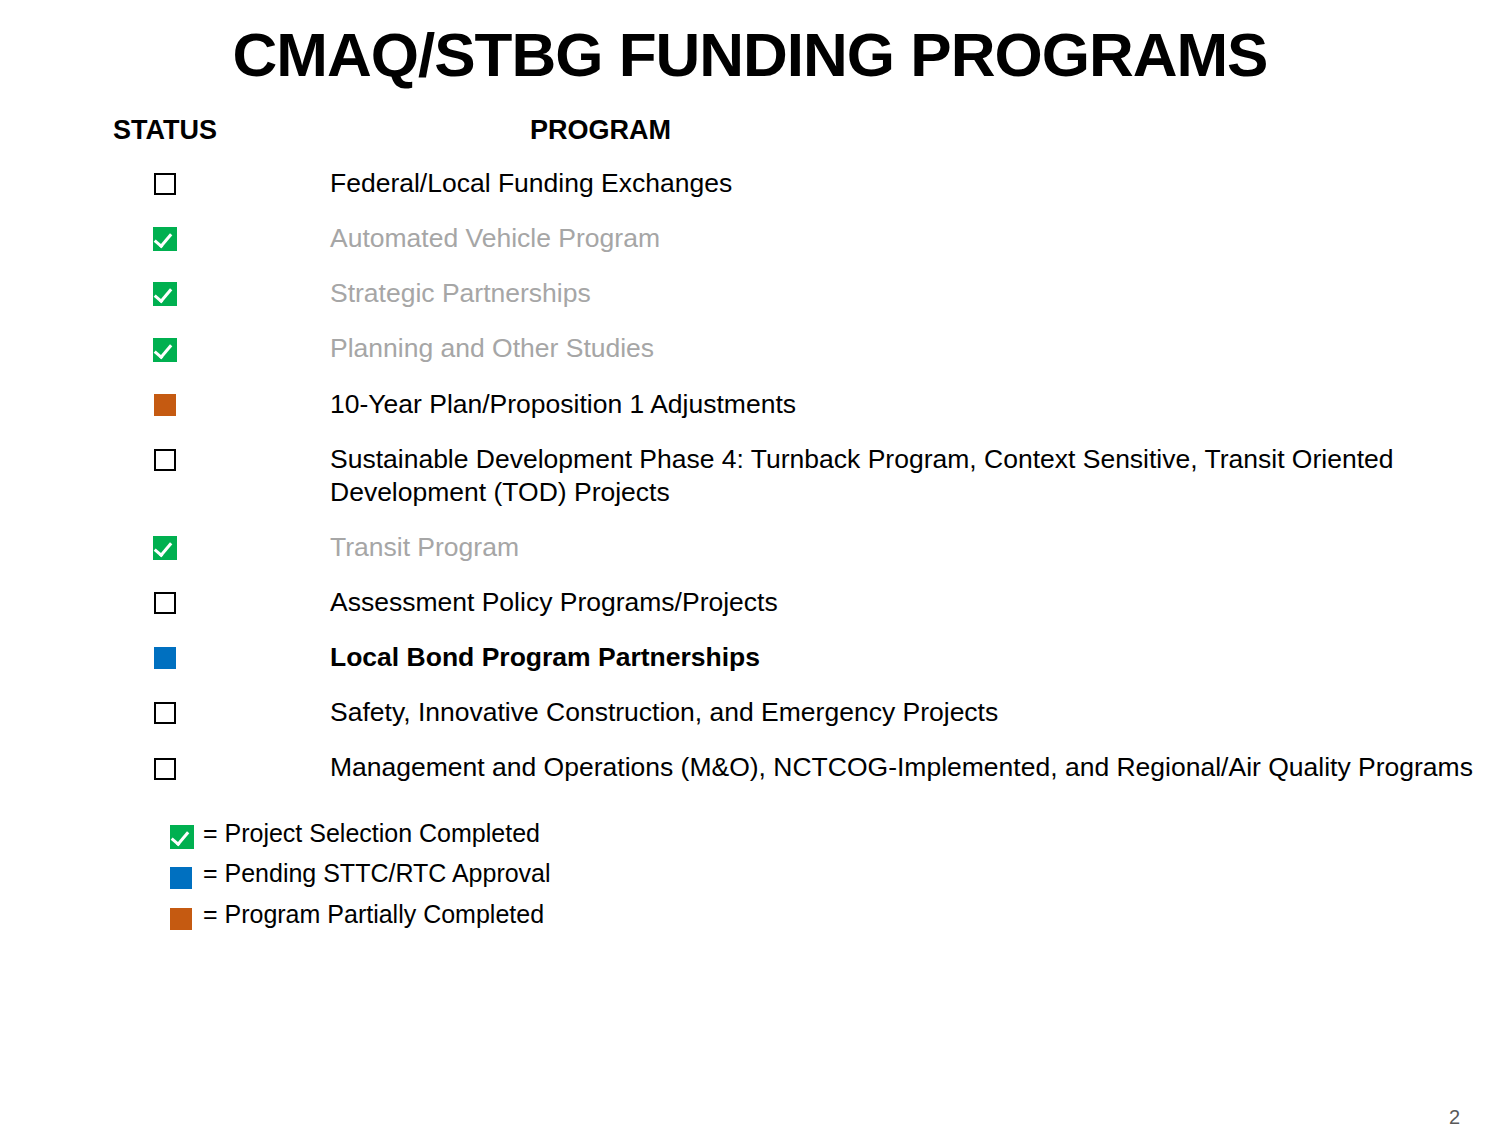CMAQ/STBG FUNDING PROGRAMS
STATUS
PROGRAM
| | Federal/Local Funding Exchanges |
| | Automated Vehicle Program |
| | Strategic Partnerships |
| | Planning and Other Studies |
| | 10-Year Plan/Proposition 1 Adjustments |
| | Sustainable Development Phase 4: Turnback Program, Context Sensitive, Transit Oriented Development (TOD) Projects |
| | Transit Program |
| | Assessment Policy Programs/Projects |
| | Local Bond Program Partnerships |
| | Safety, Innovative Construction, and Emergency Projects |
| | Management and Operations (M&O), NCTCOG-Implemented, and Regional/Air Quality Programs |
= Project Selection Completed = Pending STTC/RTC Approval = Program Partially Completed
2